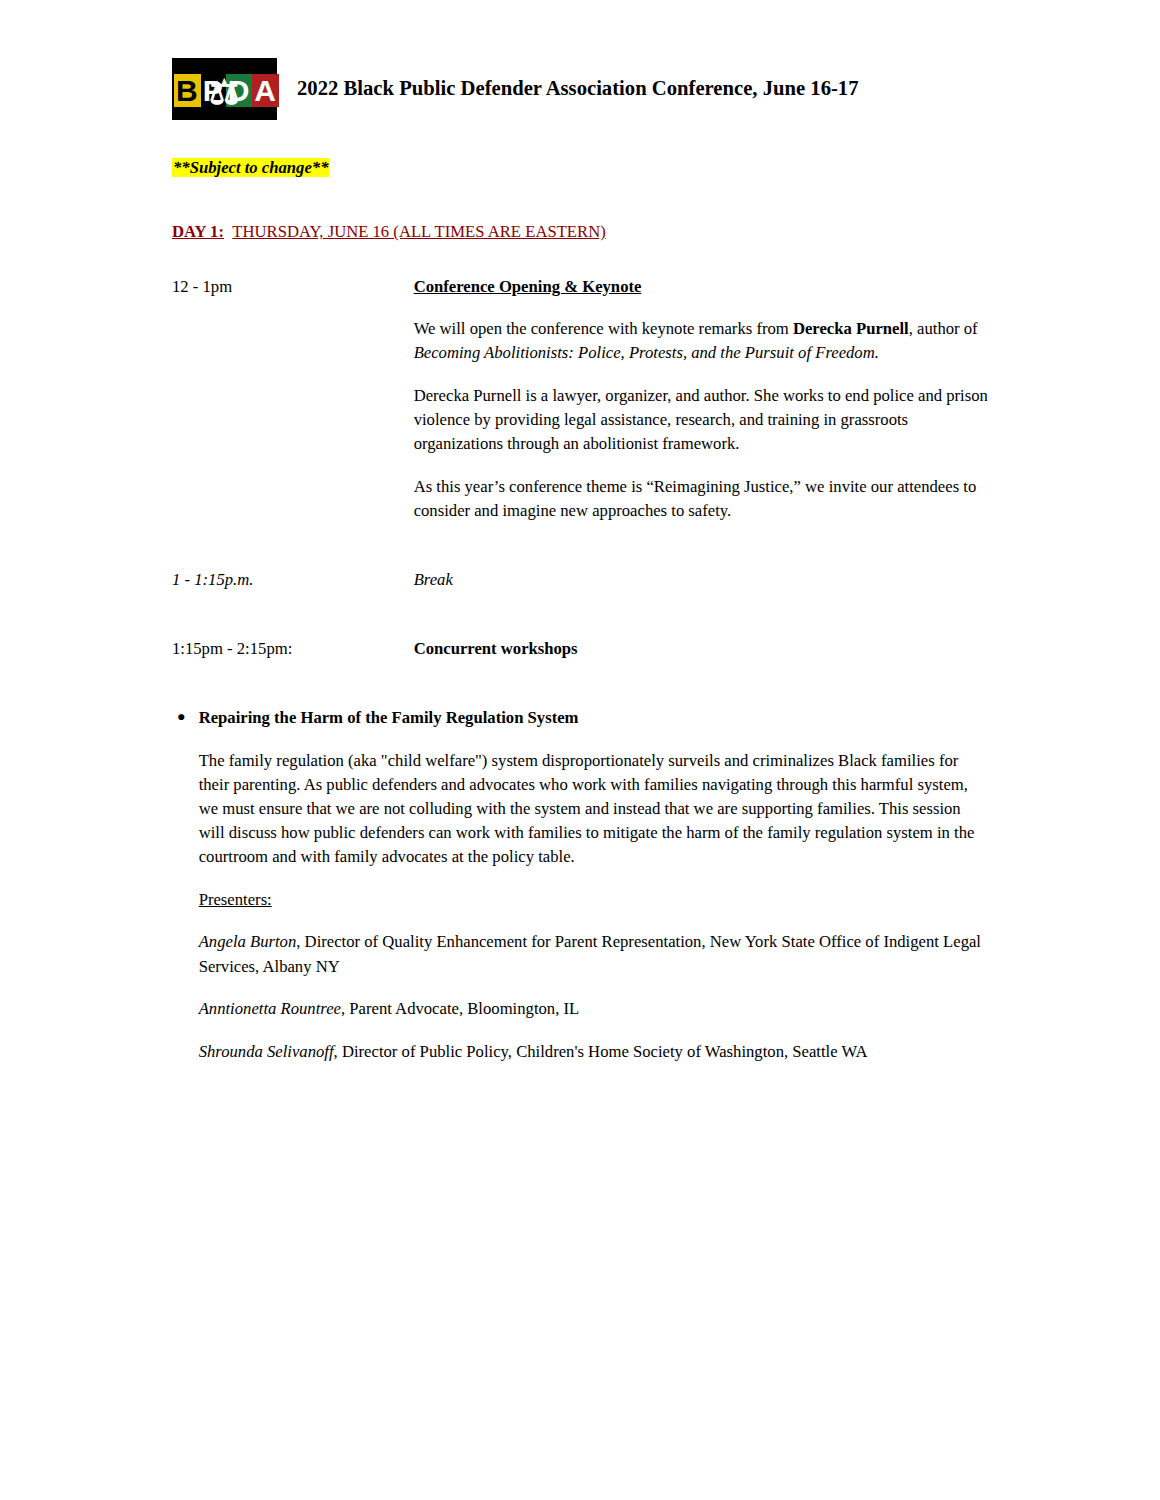BPDA ⚖
2022 Black Public Defender Association Conference, June 16-17
**Subject to change**
DAY 1: THURSDAY, JUNE 16 (ALL TIMES ARE EASTERN)
12 - 1pm
Conference Opening & Keynote
We will open the conference with keynote remarks from Derecka Purnell, author of Becoming Abolitionists: Police, Protests, and the Pursuit of Freedom.
Derecka Purnell is a lawyer, organizer, and author. She works to end police and prison violence by providing legal assistance, research, and training in grassroots organizations through an abolitionist framework.
As this year’s conference theme is “Reimagining Justice,” we invite our attendees to consider and imagine new approaches to safety.
1 - 1:15p.m.
Break
1:15pm - 2:15pm:
Concurrent workshops
Repairing the Harm of the Family Regulation System
The family regulation (aka "child welfare") system disproportionately surveils and criminalizes Black families for their parenting. As public defenders and advocates who work with families navigating through this harmful system, we must ensure that we are not colluding with the system and instead that we are supporting families. This session will discuss how public defenders can work with families to mitigate the harm of the family regulation system in the courtroom and with family advocates at the policy table.
Presenters:
Angela Burton, Director of Quality Enhancement for Parent Representation, New York State Office of Indigent Legal Services, Albany NY
Anntionetta Rountree, Parent Advocate, Bloomington, IL
Shrounda Selivanoff, Director of Public Policy, Children's Home Society of Washington, Seattle WA